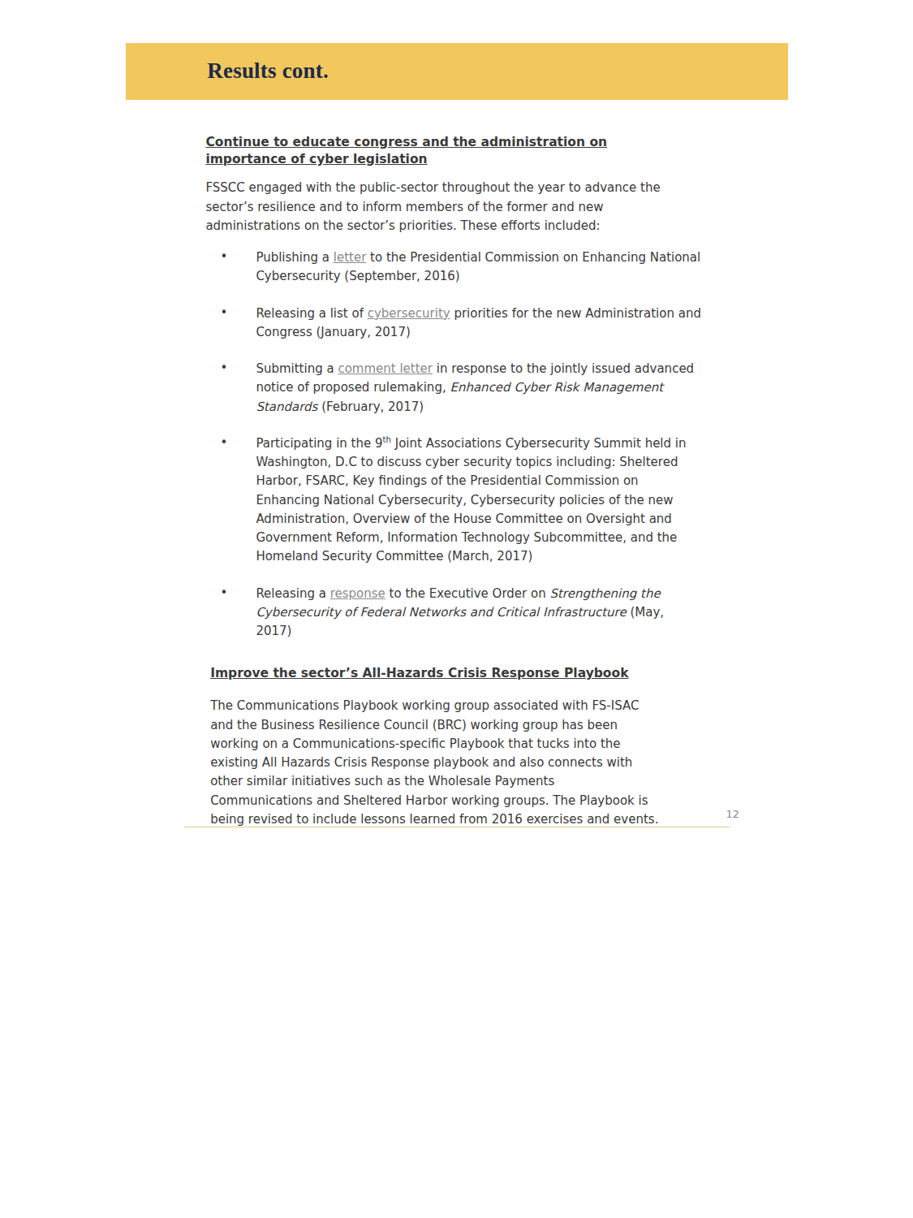Results cont.
Continue to educate congress and the administration on
importance of cyber legislation
FSSCC engaged with the public-sector throughout the year to advance the sector’s resilience and to inform members of the former and new administrations on the sector’s priorities. These efforts included:
Publishing a letter to the Presidential Commission on Enhancing National Cybersecurity (September, 2016)
Releasing a list of cybersecurity priorities for the new Administration and Congress (January, 2017)
Submitting a comment letter in response to the jointly issued advanced notice of proposed rulemaking, Enhanced Cyber Risk Management Standards (February, 2017)
Participating in the 9th Joint Associations Cybersecurity Summit held in Washington, D.C to discuss cyber security topics including: Sheltered Harbor, FSARC, Key findings of the Presidential Commission on Enhancing National Cybersecurity, Cybersecurity policies of the new Administration, Overview of the House Committee on Oversight and Government Reform, Information Technology Subcommittee, and the Homeland Security Committee (March, 2017)
Releasing a response to the Executive Order on Strengthening the Cybersecurity of Federal Networks and Critical Infrastructure (May, 2017)
Improve the sector’s All-Hazards Crisis Response Playbook
The Communications Playbook working group associated with FS-ISAC and the Business Resilience Council (BRC) working group has been working on a Communications-specific Playbook that tucks into the existing All Hazards Crisis Response playbook and also connects with other similar initiatives such as the Wholesale Payments Communications and Sheltered Harbor working groups. The Playbook is being revised to include lessons learned from 2016 exercises and events.
12